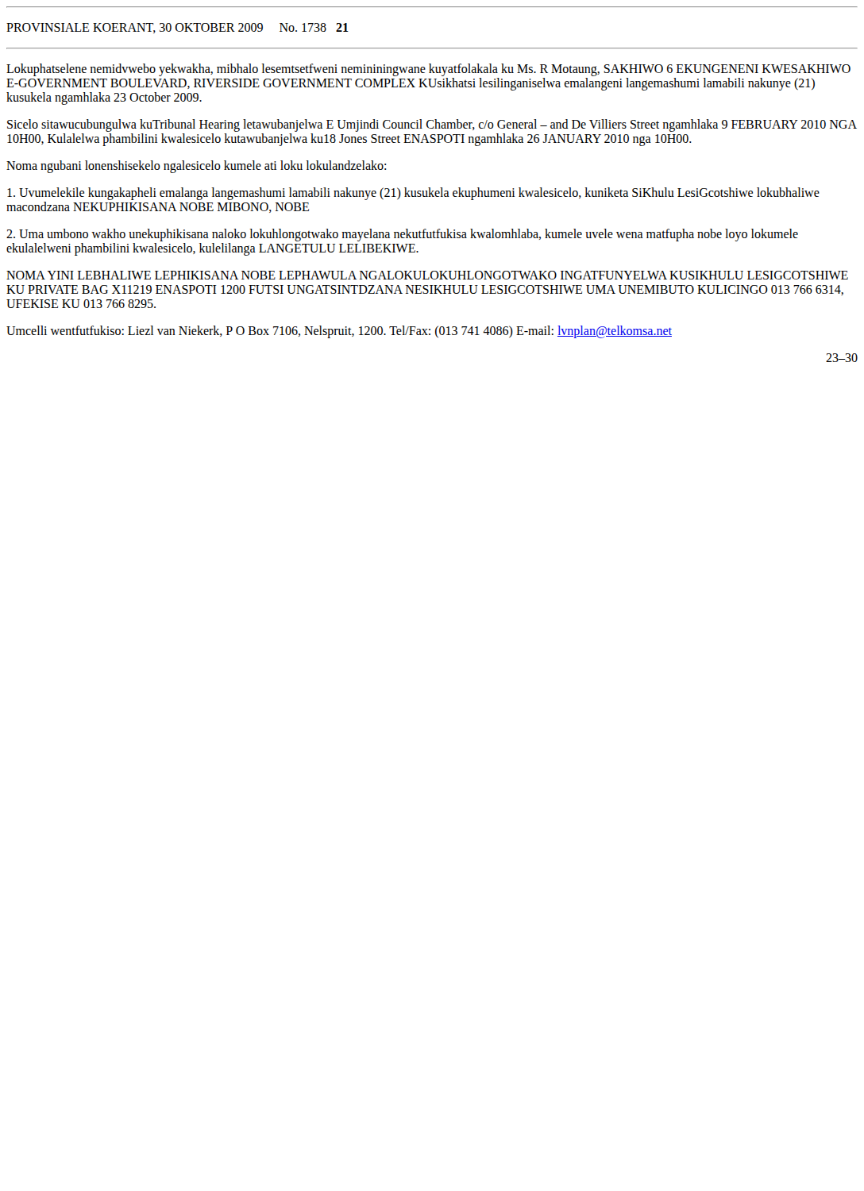PROVINSIALE KOERANT, 30 OKTOBER 2009 No. 1738 21
Lokuphatselene nemidvwebo yekwakha, mibhalo lesemtsetfweni nemininingwane kuyatfolakala ku Ms. R Motaung, SAKHIWO 6 EKUNGENENI KWESAKHIWO E-GOVERNMENT BOULEVARD, RIVERSIDE GOVERNMENT COMPLEX KUsikhatsi lesilinganiselwa emalangeni langemashumi lamabili nakunye (21) kusukela ngamhlaka 23 October 2009.
Sicelo sitawucubungulwa kuTribunal Hearing letawubanjelwa E Umjindi Council Chamber, c/o General – and De Villiers Street ngamhlaka 9 FEBRUARY 2010 NGA 10H00, Kulalelwa phambilini kwalesicelo kutawubanjelwa ku18 Jones Street ENASPOTI ngamhlaka 26 JANUARY 2010 nga 10H00.
Noma ngubani lonenshisekelo ngalesicelo kumele ati loku lokulandzelako:
1. Uvumelekile kungakapheli emalanga langemashumi lamabili nakunye (21) kusukela ekuphumeni kwalesicelo, kuniketa SiKhulu LesiGcotshiwe lokubhaliwe macondzana NEKUPHIKISANA NOBE MIBONO, NOBE
2. Uma umbono wakho unekuphikisana naloko lokuhlongotwako mayelana nekutfutfukisa kwalomhlaba, kumele uvele wena matfupha nobe loyo lokumele ekulalelweni phambilini kwalesicelo, kulelilanga LANGETULU LELIBEKIWE.
NOMA YINI LEBHALIWE LEPHIKISANA NOBE LEPHAWULA NGALOKULOKUHLONGOTWAKO INGATFUNYELWA KUSIKHULU LESIGCOTSHIWE KU PRIVATE BAG X11219 ENASPOTI 1200 FUTSI UNGATSINTDZANA NESIKHULU LESIGCOTSHIWE UMA UNEMIBUTO KULICINGO 013 766 6314, UFEKISE KU 013 766 8295.
Umcelli wentfutfukiso: Liezl van Niekerk, P O Box 7106, Nelspruit, 1200. Tel/Fax: (013 741 4086) E-mail: lvnplan@telkomsa.net
23–30